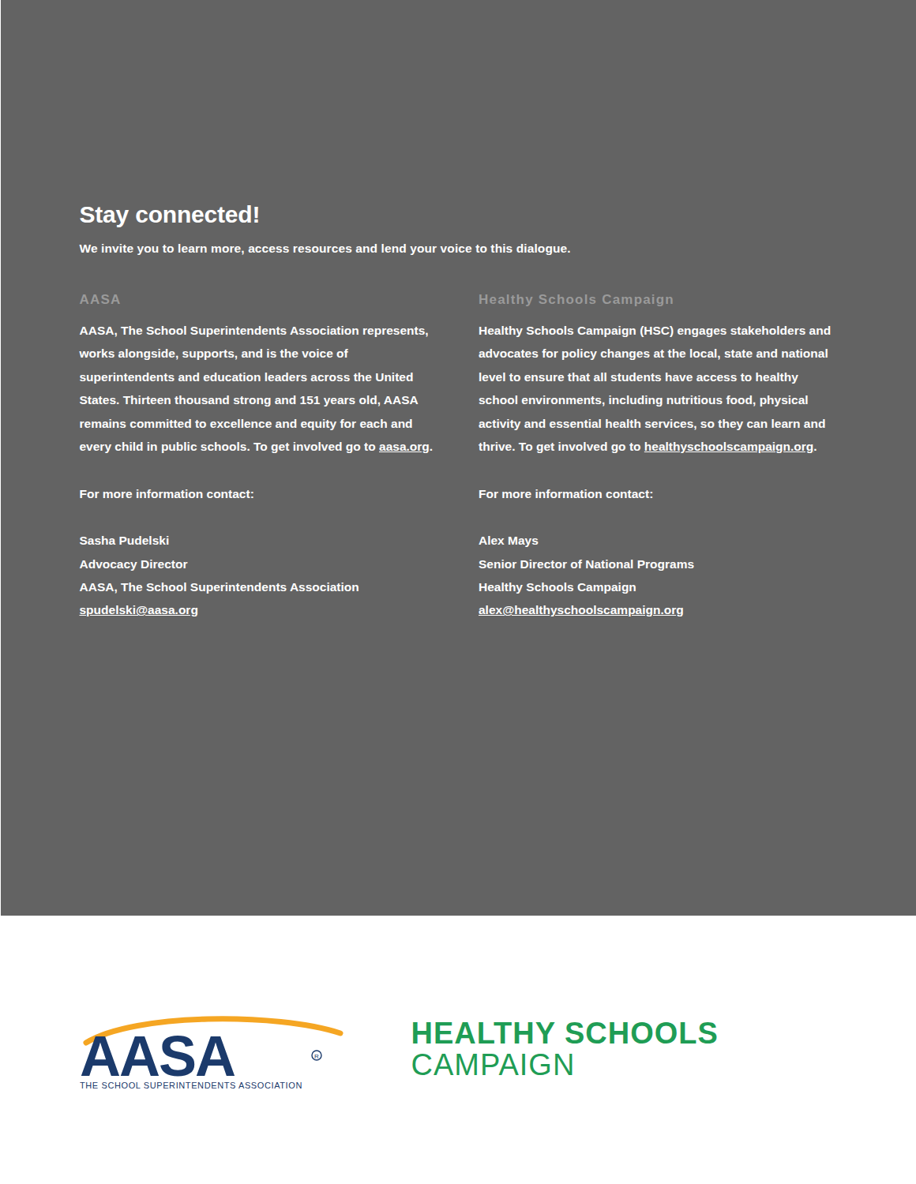Stay connected!
We invite you to learn more, access resources and lend your voice to this dialogue.
AASA
AASA, The School Superintendents Association represents, works alongside, supports, and is the voice of superintendents and education leaders across the United States. Thirteen thousand strong and 151 years old, AASA remains committed to excellence and equity for each and every child in public schools. To get involved go to aasa.org.
For more information contact:
Sasha Pudelski
Advocacy Director
AASA, The School Superintendents Association
spudelski@aasa.org
Healthy Schools Campaign
Healthy Schools Campaign (HSC) engages stakeholders and advocates for policy changes at the local, state and national level to ensure that all students have access to healthy school environments, including nutritious food, physical activity and essential health services, so they can learn and thrive. To get involved go to healthyschoolscampaign.org.
For more information contact:
Alex Mays
Senior Director of National Programs
Healthy Schools Campaign
alex@healthyschoolscampaign.org
AASA R THE SCHOOL SUPERINTENDENTS ASSOCIATION
HEALTHY SCHOOLS CAMPAIGN